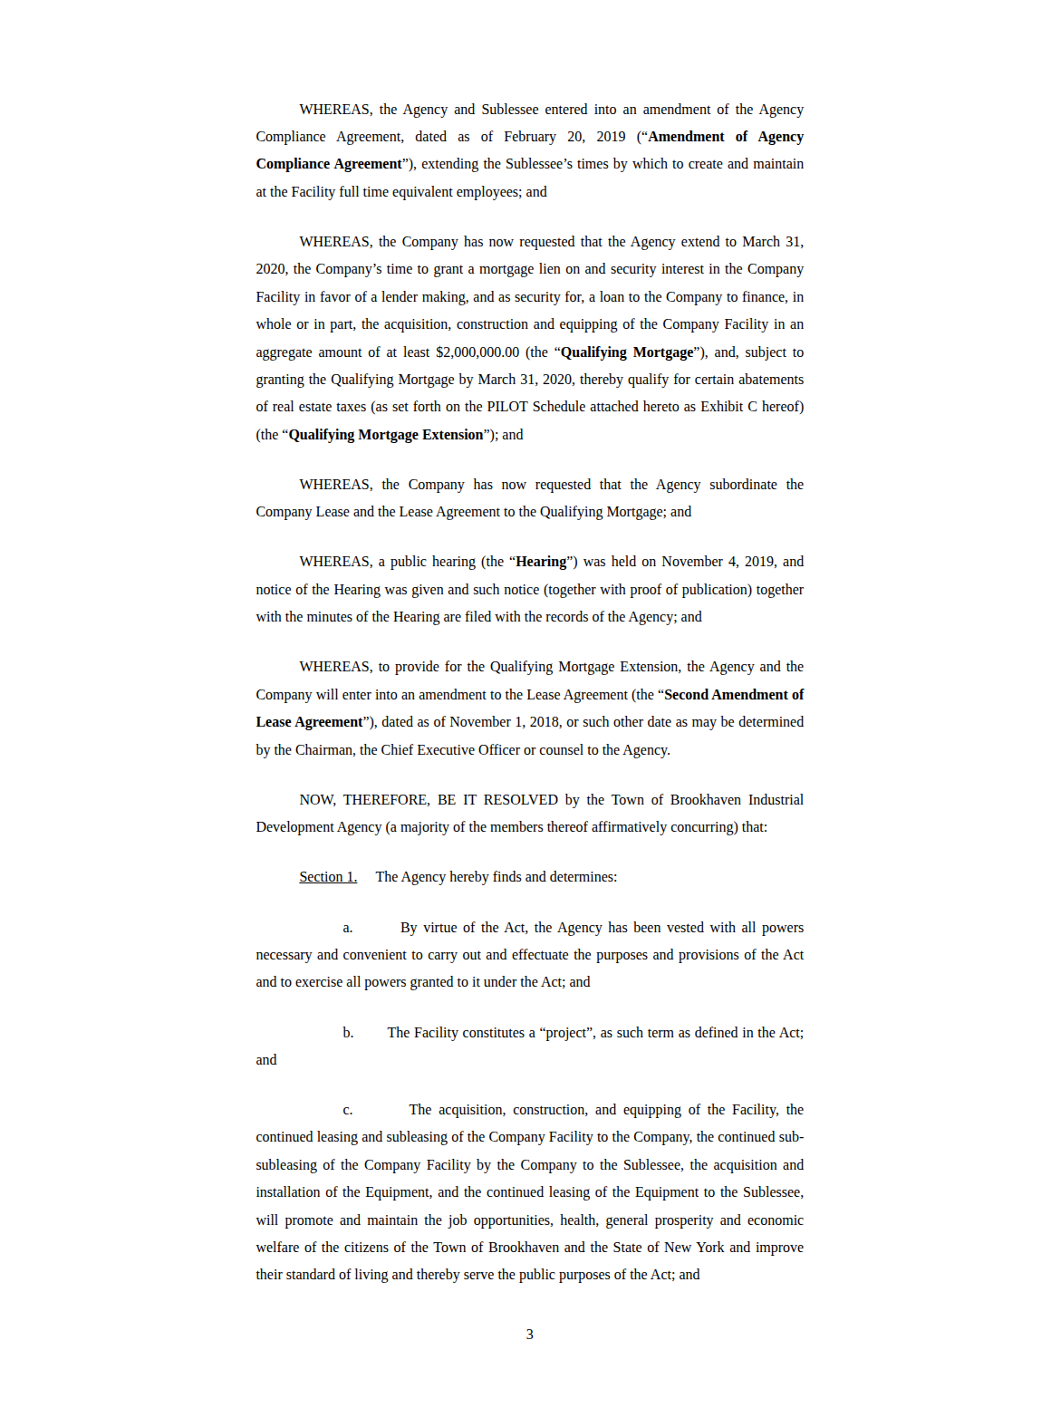WHEREAS, the Agency and Sublessee entered into an amendment of the Agency Compliance Agreement, dated as of February 20, 2019 (“Amendment of Agency Compliance Agreement”), extending the Sublessee’s times by which to create and maintain at the Facility full time equivalent employees; and
WHEREAS, the Company has now requested that the Agency extend to March 31, 2020, the Company’s time to grant a mortgage lien on and security interest in the Company Facility in favor of a lender making, and as security for, a loan to the Company to finance, in whole or in part, the acquisition, construction and equipping of the Company Facility in an aggregate amount of at least $2,000,000.00 (the “Qualifying Mortgage”), and, subject to granting the Qualifying Mortgage by March 31, 2020, thereby qualify for certain abatements of real estate taxes (as set forth on the PILOT Schedule attached hereto as Exhibit C hereof) (the “Qualifying Mortgage Extension”); and
WHEREAS, the Company has now requested that the Agency subordinate the Company Lease and the Lease Agreement to the Qualifying Mortgage; and
WHEREAS, a public hearing (the “Hearing”) was held on November 4, 2019, and notice of the Hearing was given and such notice (together with proof of publication) together with the minutes of the Hearing are filed with the records of the Agency; and
WHEREAS, to provide for the Qualifying Mortgage Extension, the Agency and the Company will enter into an amendment to the Lease Agreement (the “Second Amendment of Lease Agreement”), dated as of November 1, 2018, or such other date as may be determined by the Chairman, the Chief Executive Officer or counsel to the Agency.
NOW, THEREFORE, BE IT RESOLVED by the Town of Brookhaven Industrial Development Agency (a majority of the members thereof affirmatively concurring) that:
Section 1. The Agency hereby finds and determines:
a. By virtue of the Act, the Agency has been vested with all powers necessary and convenient to carry out and effectuate the purposes and provisions of the Act and to exercise all powers granted to it under the Act; and
b. The Facility constitutes a “project”, as such term as defined in the Act; and
c. The acquisition, construction, and equipping of the Facility, the continued leasing and subleasing of the Company Facility to the Company, the continued sub-subleasing of the Company Facility by the Company to the Sublessee, the acquisition and installation of the Equipment, and the continued leasing of the Equipment to the Sublessee, will promote and maintain the job opportunities, health, general prosperity and economic welfare of the citizens of the Town of Brookhaven and the State of New York and improve their standard of living and thereby serve the public purposes of the Act; and
3